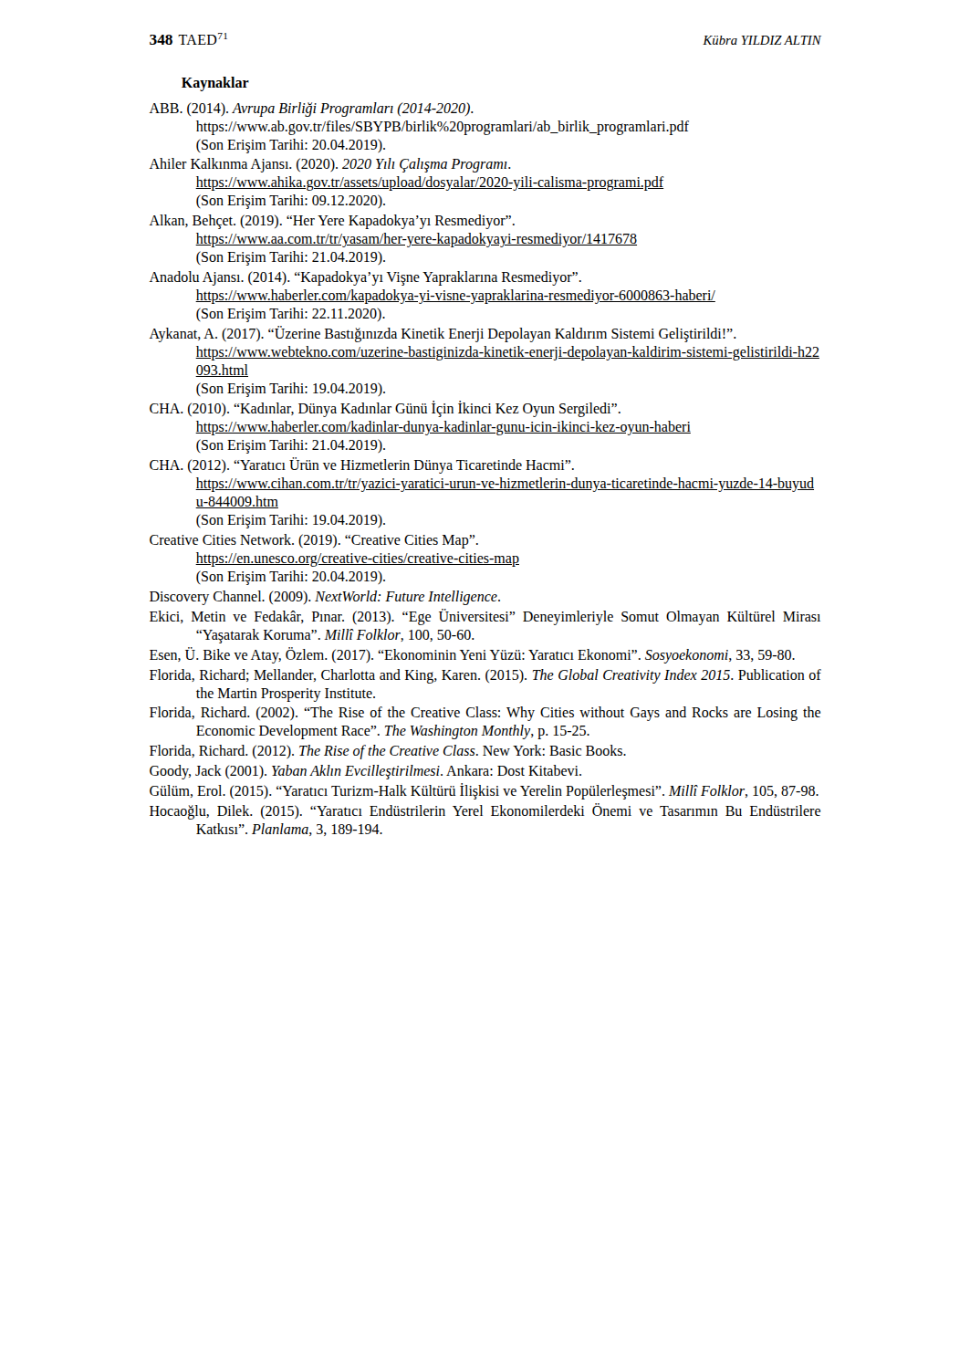348 TAED71
Kübra YILDIZ ALTIN
Kaynaklar
ABB. (2014). Avrupa Birliği Programları (2014-2020). https://www.ab.gov.tr/files/SBYPB/birlik%20programlari/ab_birlik_programlari.pdf (Son Erişim Tarihi: 20.04.2019).
Ahiler Kalkınma Ajansı. (2020). 2020 Yılı Çalışma Programı. https://www.ahika.gov.tr/assets/upload/dosyalar/2020-yili-calisma-programi.pdf (Son Erişim Tarihi: 09.12.2020).
Alkan, Behçet. (2019). “Her Yere Kapadokya’yı Resmediyor”. https://www.aa.com.tr/tr/yasam/her-yere-kapadokyayi-resmediyor/1417678 (Son Erişim Tarihi: 21.04.2019).
Anadolu Ajansı. (2014). “Kapadokya’yı Vişne Yapraklarına Resmediyor”. https://www.haberler.com/kapadokya-yi-visne-yapraklarina-resmediyor-6000863-haberi/ (Son Erişim Tarihi: 22.11.2020).
Aykanat, A. (2017). “Üzerine Bastığınızda Kinetik Enerji Depolayan Kaldırım Sistemi Geliştirildi!”. https://www.webtekno.com/uzerine-bastiginizda-kinetik-enerji-depolayan-kaldirim-sistemi-gelistirildi-h22093.html (Son Erişim Tarihi: 19.04.2019).
CHA. (2010). “Kadınlar, Dünya Kadınlar Günü İçin İkinci Kez Oyun Sergiledi”. https://www.haberler.com/kadinlar-dunya-kadinlar-gunu-icin-ikinci-kez-oyun-haberi (Son Erişim Tarihi: 21.04.2019).
CHA. (2012). “Yaratıcı Ürün ve Hizmetlerin Dünya Ticaretinde Hacmi”. https://www.cihan.com.tr/tr/yazici-yaratici-urun-ve-hizmetlerin-dunya-ticaretinde-hacmi-yuzde-14-buyudu-844009.htm (Son Erişim Tarihi: 19.04.2019).
Creative Cities Network. (2019). “Creative Cities Map”. https://en.unesco.org/creative-cities/creative-cities-map (Son Erişim Tarihi: 20.04.2019).
Discovery Channel. (2009). NextWorld: Future Intelligence.
Ekici, Metin ve Fedakâr, Pınar. (2013). “Ege Üniversitesi” Deneyimleriyle Somut Olmayan Kültürel Mirası “Yaşatarak Koruma”. Millî Folklor, 100, 50-60.
Esen, Ü. Bike ve Atay, Özlem. (2017). “Ekonominin Yeni Yüzü: Yaratıcı Ekonomi”. Sosyoekonomi, 33, 59-80.
Florida, Richard; Mellander, Charlotta and King, Karen. (2015). The Global Creativity Index 2015. Publication of the Martin Prosperity Institute.
Florida, Richard. (2002). “The Rise of the Creative Class: Why Cities without Gays and Rocks are Losing the Economic Development Race”. The Washington Monthly, p. 15-25.
Florida, Richard. (2012). The Rise of the Creative Class. New York: Basic Books.
Goody, Jack (2001). Yaban Aklın Evcilleştirilmesi. Ankara: Dost Kitabevi.
Gülüm, Erol. (2015). “Yaratıcı Turizm-Halk Kültürü İlişkisi ve Yerelin Popülerleşmesi”. Millî Folklor, 105, 87-98.
Hocaoğlu, Dilek. (2015). “Yaratıcı Endüstrilerin Yerel Ekonomilerdeki Önemi ve Tasarımın Bu Endüstrilere Katkısı”. Planlama, 3, 189-194.